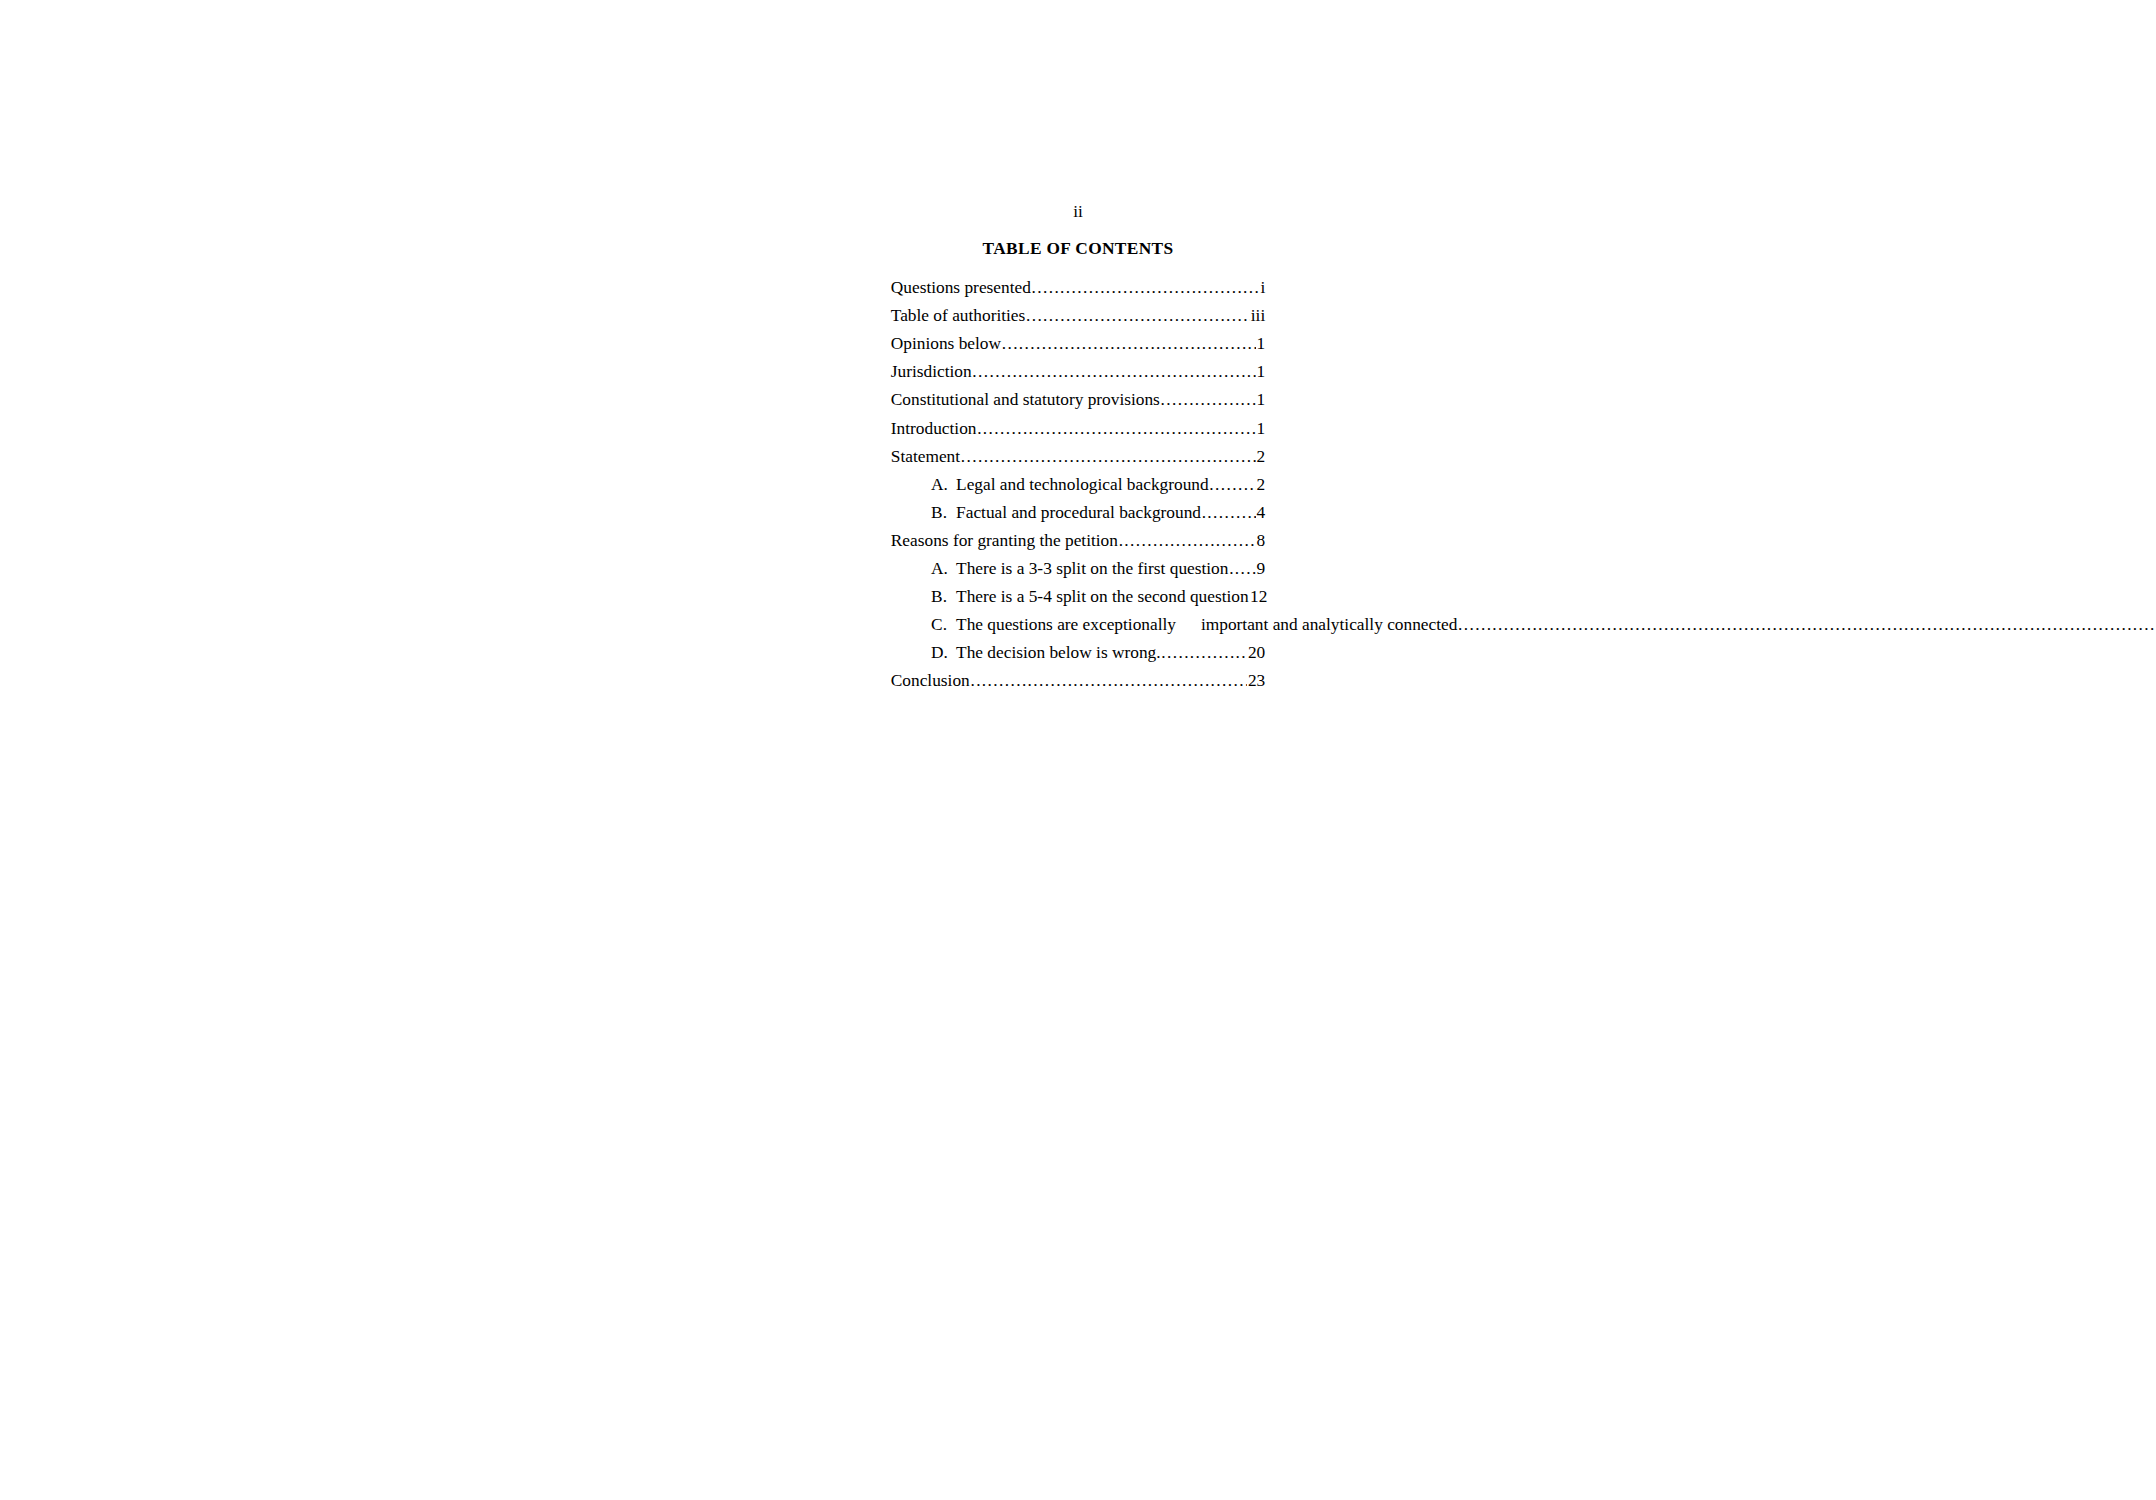ii
TABLE OF CONTENTS
Questions presented i
Table of authorities iii
Opinions below 1
Jurisdiction 1
Constitutional and statutory provisions 1
Introduction 1
Statement 2
A. Legal and technological background 2
B. Factual and procedural background 4
Reasons for granting the petition 8
A. There is a 3-3 split on the first question 9
B. There is a 5-4 split on the second question 12
C. The questions are exceptionally important and analytically connected 18
D. The decision below is wrong. 20
Conclusion 23